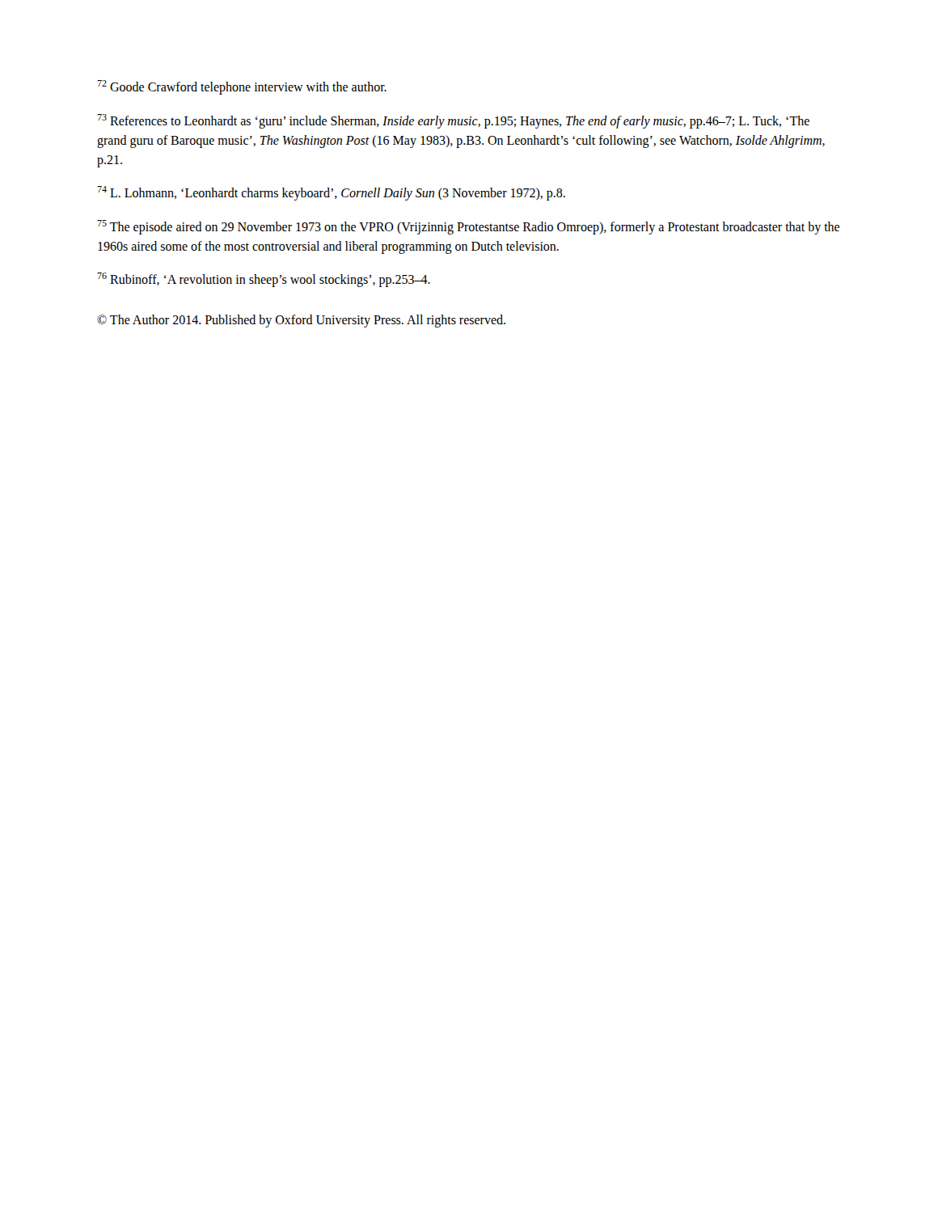72 Goode Crawford telephone interview with the author.
73 References to Leonhardt as ‘guru’ include Sherman, Inside early music, p.195; Haynes, The end of early music, pp.46–7; L. Tuck, ‘The grand guru of Baroque music’, The Washington Post (16 May 1983), p.B3. On Leonhardt’s ‘cult following’, see Watchorn, Isolde Ahlgrimm, p.21.
74 L. Lohmann, ‘Leonhardt charms keyboard’, Cornell Daily Sun (3 November 1972), p.8.
75 The episode aired on 29 November 1973 on the VPRO (Vrijzinnig Protestantse Radio Omroep), formerly a Protestant broadcaster that by the 1960s aired some of the most controversial and liberal programming on Dutch television.
76 Rubinoff, ‘A revolution in sheep’s wool stockings’, pp.253–4.
© The Author 2014. Published by Oxford University Press. All rights reserved.